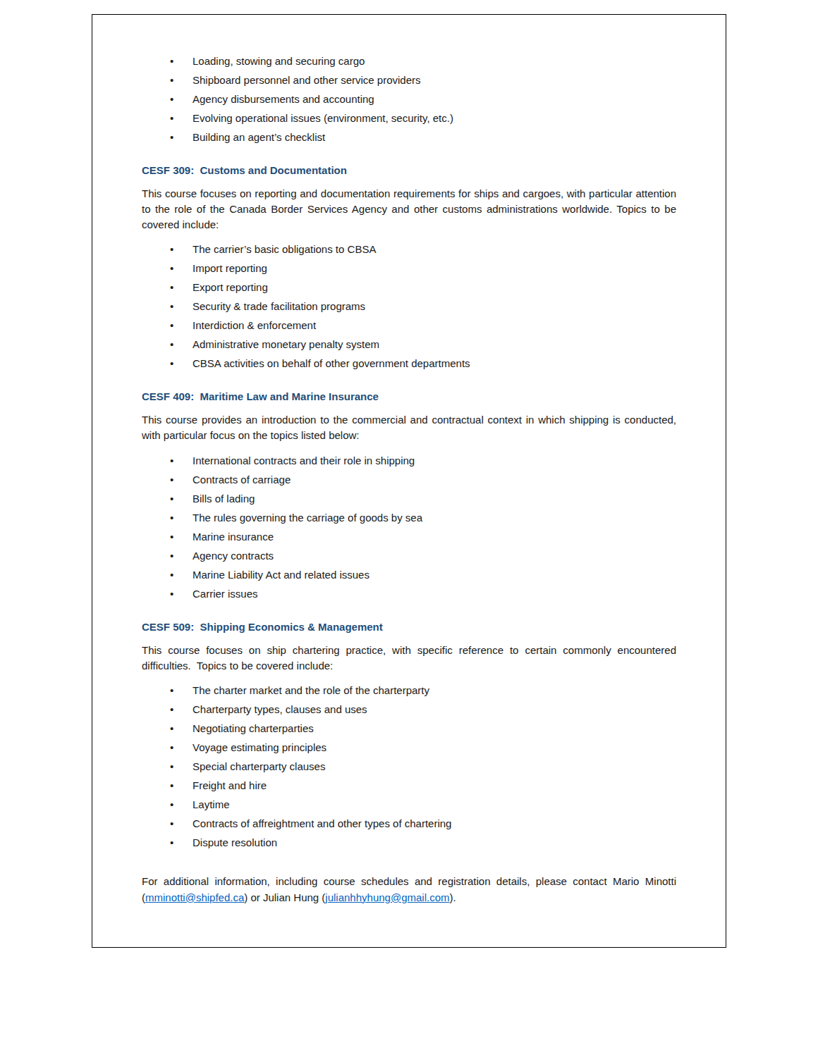Loading, stowing and securing cargo
Shipboard personnel and other service providers
Agency disbursements and accounting
Evolving operational issues (environment, security, etc.)
Building an agent’s checklist
CESF 309: Customs and Documentation
This course focuses on reporting and documentation requirements for ships and cargoes, with particular attention to the role of the Canada Border Services Agency and other customs administrations worldwide. Topics to be covered include:
The carrier’s basic obligations to CBSA
Import reporting
Export reporting
Security & trade facilitation programs
Interdiction & enforcement
Administrative monetary penalty system
CBSA activities on behalf of other government departments
CESF 409: Maritime Law and Marine Insurance
This course provides an introduction to the commercial and contractual context in which shipping is conducted, with particular focus on the topics listed below:
International contracts and their role in shipping
Contracts of carriage
Bills of lading
The rules governing the carriage of goods by sea
Marine insurance
Agency contracts
Marine Liability Act and related issues
Carrier issues
CESF 509: Shipping Economics & Management
This course focuses on ship chartering practice, with specific reference to certain commonly encountered difficulties. Topics to be covered include:
The charter market and the role of the charterparty
Charterparty types, clauses and uses
Negotiating charterparties
Voyage estimating principles
Special charterparty clauses
Freight and hire
Laytime
Contracts of affreightment and other types of chartering
Dispute resolution
For additional information, including course schedules and registration details, please contact Mario Minotti (mminotti@shipfed.ca) or Julian Hung (julianhhyhung@gmail.com).